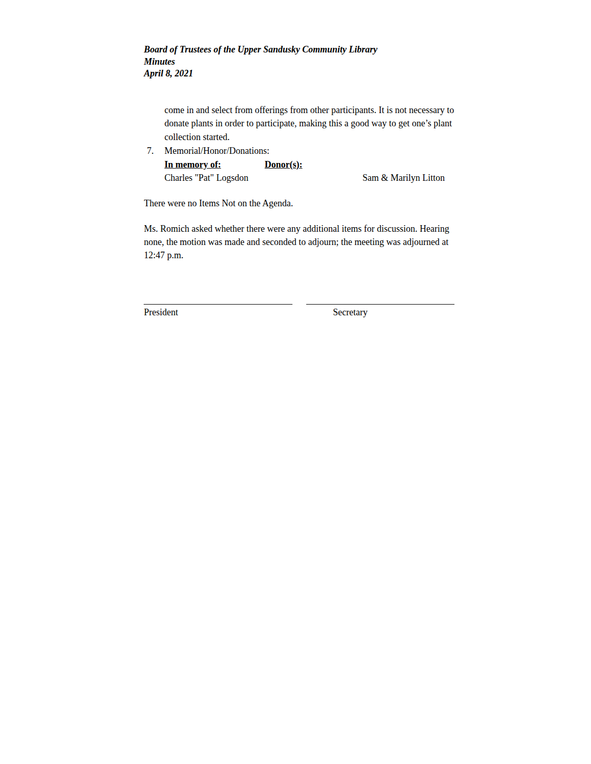Board of Trustees of the Upper Sandusky Community Library
Minutes
April 8, 2021
come in and select from offerings from other participants. It is not necessary to donate plants in order to participate, making this a good way to get one’s plant collection started.
7. Memorial/Honor/Donations:
In memory of: Donor(s):
Charles "Pat" Logsdon Sam & Marilyn Litton
There were no Items Not on the Agenda.
Ms. Romich asked whether there were any additional items for discussion. Hearing none, the motion was made and seconded to adjourn; the meeting was adjourned at 12:47 p.m.
President
Secretary